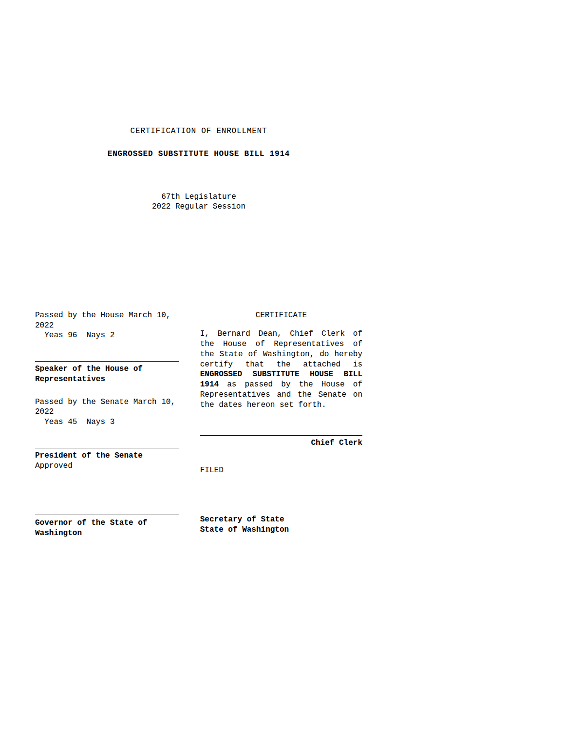CERTIFICATION OF ENROLLMENT
ENGROSSED SUBSTITUTE HOUSE BILL 1914
67th Legislature
2022 Regular Session
Passed by the House March 10, 2022
Yeas 96 Nays 2
Speaker of the House of
Representatives
Passed by the Senate March 10, 2022
Yeas 45 Nays 3
President of the Senate
Approved
Governor of the State of Washington
CERTIFICATE
I, Bernard Dean, Chief Clerk of the House of Representatives of the State of Washington, do hereby certify that the attached is ENGROSSED SUBSTITUTE HOUSE BILL 1914 as passed by the House of Representatives and the Senate on the dates hereon set forth.
Chief Clerk
FILED
Secretary of State
State of Washington